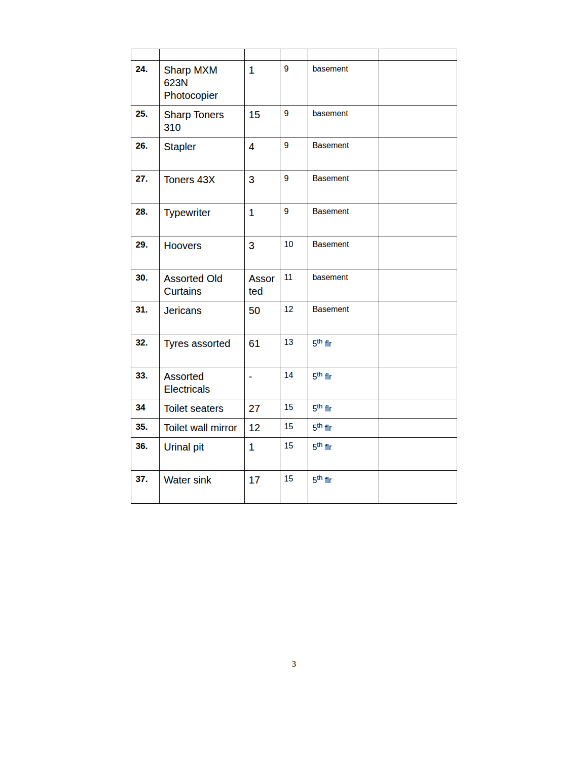| 24. | Sharp MXM 623N Photocopier | 1 | 9 | basement | |
| 25. | Sharp Toners 310 | 15 | 9 | basement | |
| 26. | Stapler | 4 | 9 | Basement | |
| 27. | Toners 43X | 3 | 9 | Basement | |
| 28. | Typewriter | 1 | 9 | Basement | |
| 29. | Hoovers | 3 | 10 | Basement | |
| 30. | Assorted Old Curtains | Assorted | 11 | basement | |
| 31. | Jericans | 50 | 12 | Basement | |
| 32. | Tyres assorted | 61 | 13 | 5 th flr | |
| 33. | Assorted Electricals | - | 14 | 5 th flr | |
| 34 | Toilet seaters | 27 | 15 | 5 th flr | |
| 35. | Toilet wall mirror | 12 | 15 | 5 th flr | |
| 36. | Urinal pit | 1 | 15 | 5 th flr | |
| 37. | Water sink | 17 | 15 | 5 th flr | |
3